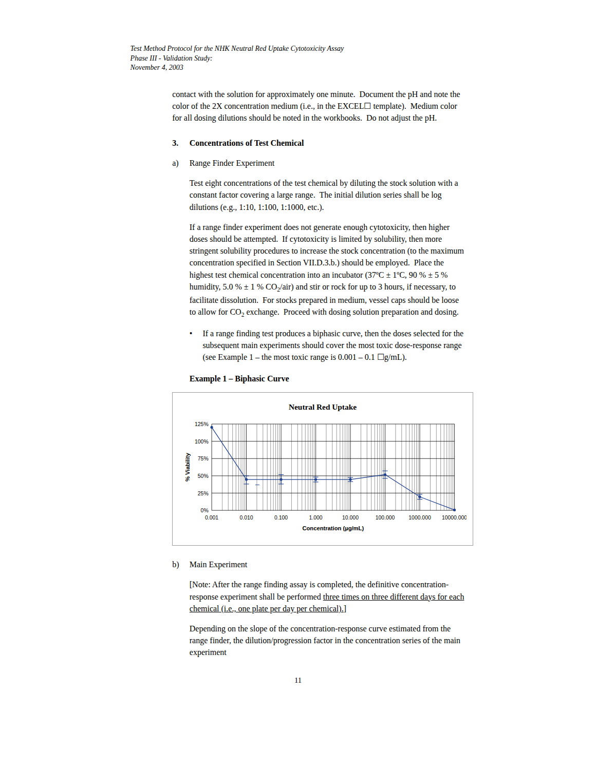Test Method Protocol for the NHK Neutral Red Uptake Cytotoxicity Assay
Phase III - Validation Study:
November 4, 2003
contact with the solution for approximately one minute. Document the pH and note the color of the 2X concentration medium (i.e., in the EXCEL☐ template). Medium color for all dosing dilutions should be noted in the workbooks. Do not adjust the pH.
3. Concentrations of Test Chemical
a) Range Finder Experiment
Test eight concentrations of the test chemical by diluting the stock solution with a constant factor covering a large range. The initial dilution series shall be log dilutions (e.g., 1:10, 1:100, 1:1000, etc.).
If a range finder experiment does not generate enough cytotoxicity, then higher doses should be attempted. If cytotoxicity is limited by solubility, then more stringent solubility procedures to increase the stock concentration (to the maximum concentration specified in Section VII.D.3.b.) should be employed. Place the highest test chemical concentration into an incubator (37ºC ± 1ºC, 90 % ± 5 % humidity, 5.0 % ± 1 % CO2/air) and stir or rock for up to 3 hours, if necessary, to facilitate dissolution. For stocks prepared in medium, vessel caps should be loose to allow for CO2 exchange. Proceed with dosing solution preparation and dosing.
If a range finding test produces a biphasic curve, then the doses selected for the subsequent main experiments should cover the most toxic dose-response range (see Example 1 – the most toxic range is 0.001 – 0.1 ☐g/mL).
Example 1 – Biphasic Curve
Neutral Red Uptake
125% 100% 75% 50% 25% 0% % Viability 0.001 0.010 0.100 1.000 10.000 100.000 1000.000 10000.000 Concentration (µg/mL)
b) Main Experiment
[Note: After the range finding assay is completed, the definitive concentration-response experiment shall be performed three times on three different days for each chemical (i.e., one plate per day per chemical).]
Depending on the slope of the concentration-response curve estimated from the range finder, the dilution/progression factor in the concentration series of the main experiment
11